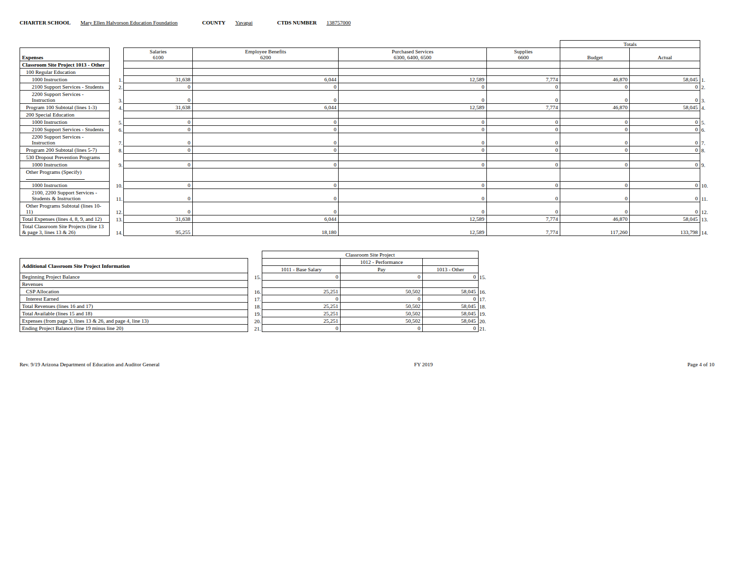CHARTER SCHOOL Mary Ellen Halvorson Education Foundation COUNTY Yavapai CTDS NUMBER 138757000
| | | | | | | Totals | |
| --- | --- | --- | --- | --- | --- | --- | --- |
| Expenses | | Salaries 6100 | Employee Benefits 6200 | Purchased Services 6300, 6400, 6500 | Supplies 6600 | Budget | Actual | |
| Classroom Site Project 1013 - Other | | | | | | | | |
| 100 Regular Education | | | | | | | | |
| 1000 Instruction | 1. | 31,638 | 6,044 | 12,589 | 7,774 | 46,870 | 58,045 | 1. |
| 2100 Support Services - Students | 2. | 0 | 0 | 0 | 0 | 0 | 0 | 2. |
| 2200 Support Services - Instruction | 3. | 0 | 0 | 0 | 0 | 0 | 0 | 3. |
| Program 100 Subtotal (lines 1-3) | 4. | 31,638 | 6,044 | 12,589 | 7,774 | 46,870 | 58,045 | 4. |
| 200 Special Education | | | | | | | | |
| 1000 Instruction | 5. | 0 | 0 | 0 | 0 | 0 | 0 | 5. |
| 2100 Support Services - Students | 6. | 0 | 0 | 0 | 0 | 0 | 0 | 6. |
| 2200 Support Services - Instruction | 7. | 0 | 0 | 0 | 0 | 0 | 0 | 7. |
| Program 200 Subtotal (lines 5-7) | 8. | 0 | 0 | 0 | 0 | 0 | 0 | 8. |
| 530 Dropout Prevention Programs | | | | | | | | |
| 1000 Instruction | 9. | 0 | 0 | 0 | 0 | 0 | 0 | 9. |
| Other Programs (Specify) | | | | | | | | |
| 1000 Instruction | 10. | 0 | 0 | 0 | 0 | 0 | 0 | 10. |
| 2100, 2200 Support Services - Students & Instruction | 11. | 0 | 0 | 0 | 0 | 0 | 0 | 11. |
| Other Programs Subtotal (lines 10-11) | 12. | 0 | 0 | 0 | 0 | 0 | 0 | 12. |
| Total Expenses (lines 4, 8, 9, and 12) | 13. | 31,638 | 6,044 | 12,589 | 7,774 | 46,870 | 58,045 | 13. |
| Total Classroom Site Projects (line 13 & page 3, lines 13 & 26) | 14. | 95,255 | 18,180 | 12,589 | 7,774 | 117,260 | 133,798 | 14. |
| | | Classroom Site Project | |
| --- | --- | --- | --- |
| Additional Classroom Site Project Information | | | 1012 - Performance | | |
| 1011 - Base Salary | Pay | 1013 - Other |
| Beginning Project Balance | 15. | 0 | 0 | 0 | 15. |
| Revenues | | | | | |
| CSP Allocation | 16. | 25,251 | 50,502 | 58,045 | 16. |
| Interest Earned | 17. | 0 | 0 | 0 | 17. |
| Total Revenues (lines 16 and 17) | 18. | 25,251 | 50,502 | 58,045 | 18. |
| Total Available (lines 15 and 18) | 19. | 25,251 | 50,502 | 58,045 | 19. |
| Expenses (from page 3, lines 13 & 26, and page 4, line 13) | 20. | 25,251 | 50,502 | 58,045 | 20. |
| Ending Project Balance (line 19 minus line 20) | 21. | 0 | 0 | 0 | 21. |
Rev. 9/19 Arizona Department of Education and Auditor General FY 2019 Page 4 of 10